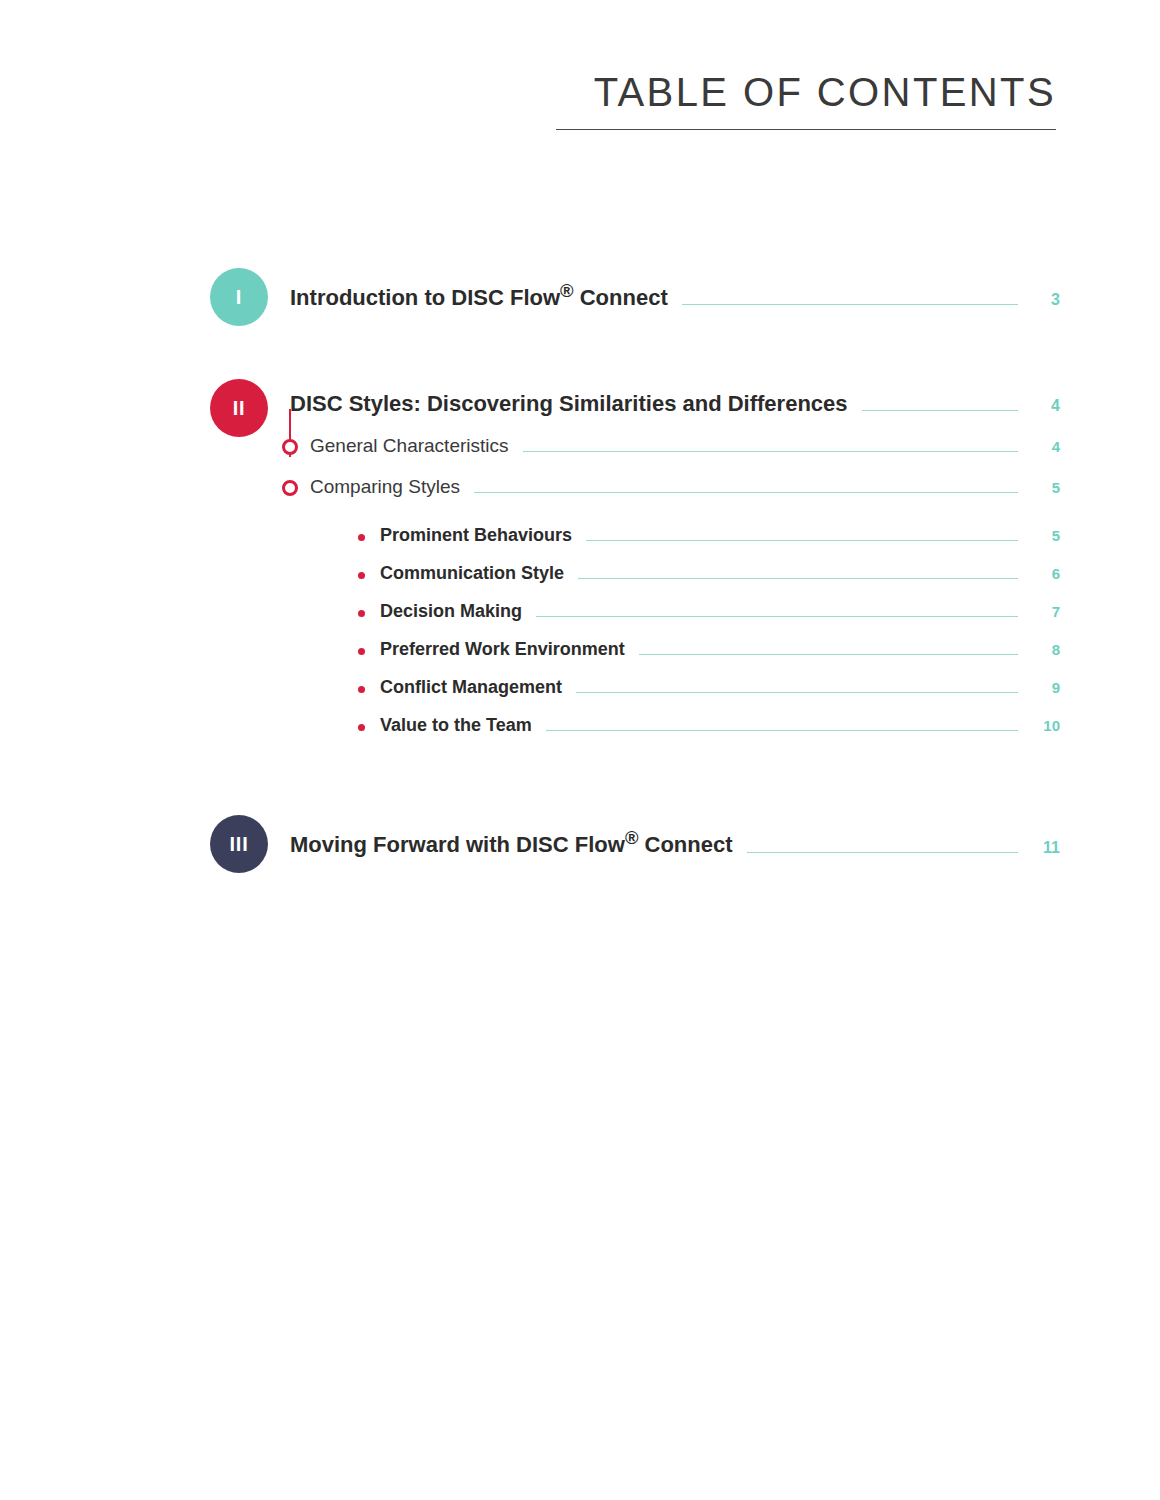Table of Contents
I
Introduction to DISC Flow® Connect 3
II
DISC Styles: Discovering Similarities and Differences 4
General Characteristics 4
Comparing Styles 5
Prominent Behaviours 5
Communication Style 6
Decision Making 7
Preferred Work Environment 8
Conflict Management 9
Value to the Team 10
III
Moving Forward with DISC Flow® Connect 11